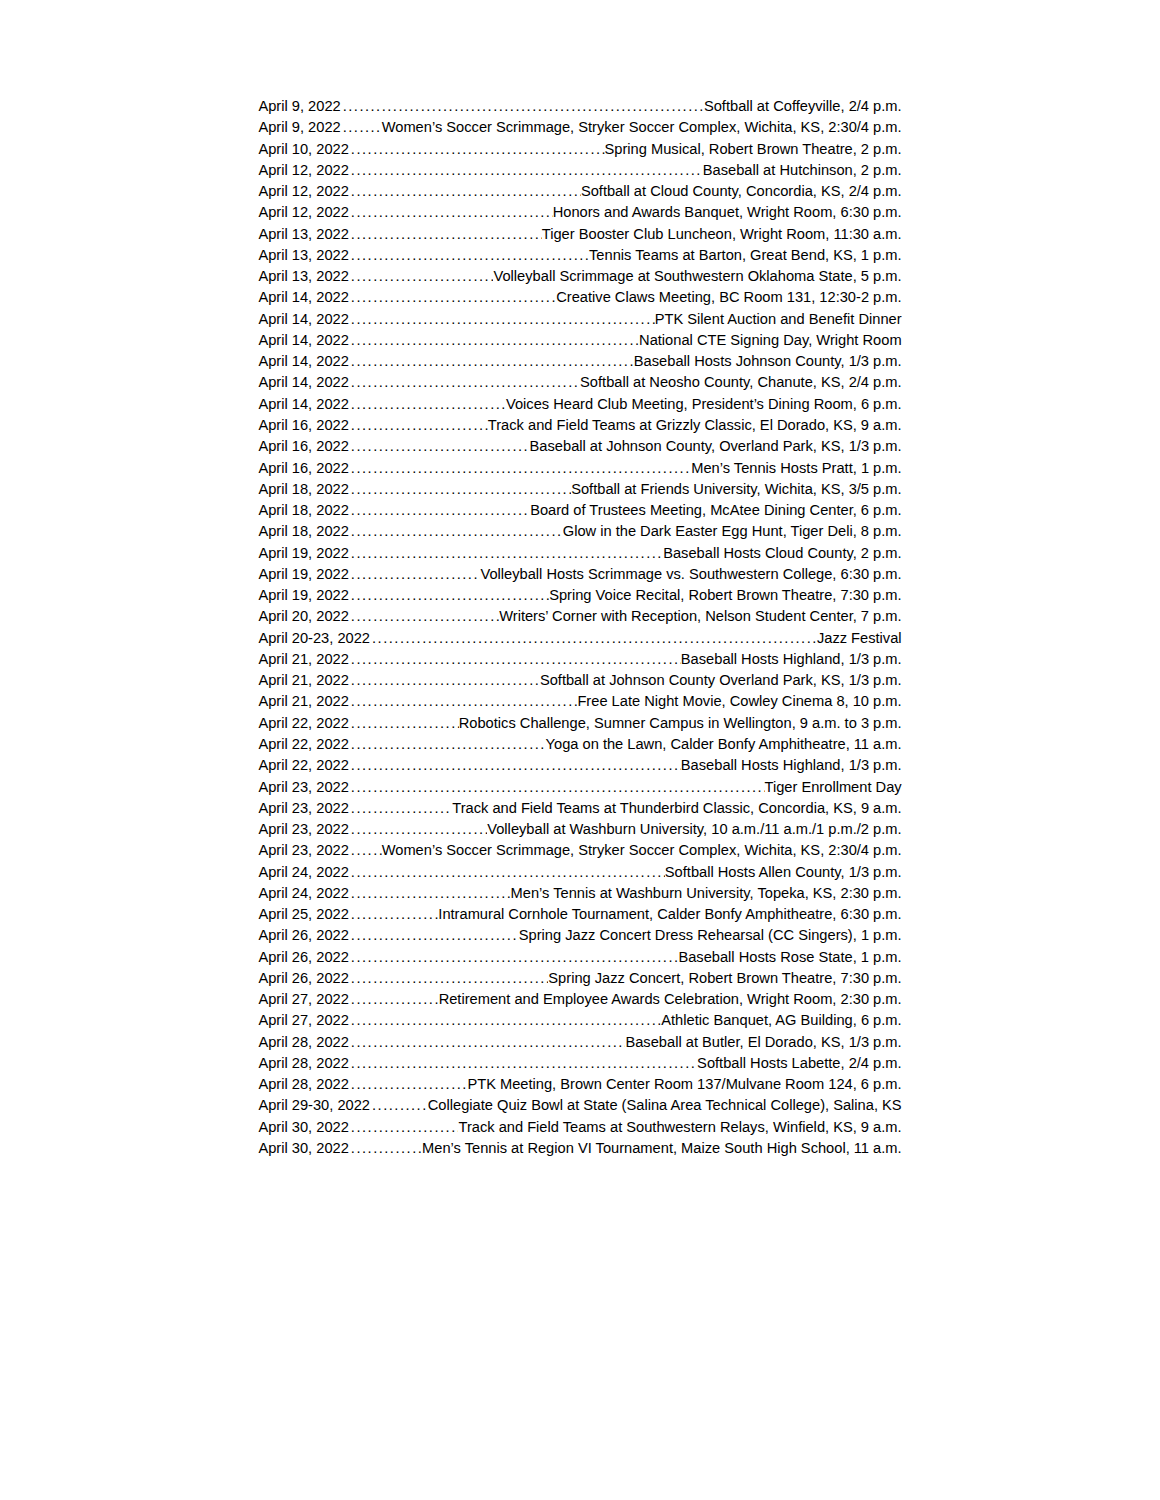April 9, 2022......................................................................................................... Softball at Coffeyville, 2/4 p.m.
April 9, 2022............................... Women’s Soccer Scrimmage, Stryker Soccer Complex, Wichita, KS, 2:30/4 p.m.
April 10, 2022................................................................................. Spring Musical, Robert Brown Theatre, 2 p.m.
April 12, 2022....................................................................................................... Baseball at Hutchinson, 2 p.m.
April 12, 2022..................................................................... Softball at Cloud County, Concordia, KS, 2/4 p.m.
April 12, 2022.................................................................... Honors and Awards Banquet, Wright Room, 6:30 p.m.
April 13, 2022.................................................................. Tiger Booster Club Luncheon, Wright Room, 11:30 a.m.
April 13, 2022........................................................................... Tennis Teams at Barton, Great Bend, KS, 1 p.m.
April 13, 2022..................................................... Volleyball Scrimmage at Southwestern Oklahoma State, 5 p.m.
April 14, 2022..................................................................... Creative Claws Meeting, BC Room 131, 12:30-2 p.m.
April 14, 2022............................................................................. PTK Silent Auction and Benefit Dinner
April 14, 2022....................................................................... National CTE Signing Day, Wright Room
April 14, 2022......................................................................... Baseball Hosts Johnson County, 1/3 p.m.
April 14, 2022..................................................................... Softball at Neosho County, Chanute, KS, 2/4 p.m.
April 14, 2022....................................................... Voices Heard Club Meeting, President’s Dining Room, 6 p.m.
April 16, 2022....................................................... Track and Field Teams at Grizzly Classic, El Dorado, KS, 9 a.m.
April 16, 2022.............................................................. Baseball at Johnson County, Overland Park, KS, 1/3 p.m.
April 16, 2022................................................................................................. Men’s Tennis Hosts Pratt, 1 p.m.
April 18, 2022......................................................................... Softball at Friends University, Wichita, KS, 3/5 p.m.
April 18, 2022 ........................................................... Board of Trustees Meeting, McAtee Dining Center, 6 p.m.
April 18, 2022....................................................................... Glow in the Dark Easter Egg Hunt, Tiger Deli, 8 p.m.
April 19, 2022................................................................................................. Baseball Hosts Cloud County, 2 p.m.
April 19, 2022.................................................... Volleyball Hosts Scrimmage vs. Southwestern College, 6:30 p.m.
April 19, 2022.................................................................... Spring Voice Recital, Robert Brown Theatre, 7:30 p.m.
April 20, 2022................................................. Writers’ Corner with Reception, Nelson Student Center, 7 p.m.
April 20-23, 2022..................................................................................................................... Jazz Festival
April 21, 2022................................................................................................. Baseball Hosts Highland, 1/3 p.m.
April 21, 2022.................................................................... Softball at Johnson County Overland Park, KS, 1/3 p.m.
April 21, 2022......................................................................... Free Late Night Movie, Cowley Cinema 8, 10 p.m.
April 22, 2022.............................................. Robotics Challenge, Sumner Campus in Wellington, 9 a.m. to 3 p.m.
April 22, 2022.................................................................... Yoga on the Lawn, Calder Bonfy Amphitheatre, 11 a.m.
April 22, 2022................................................................................................. Baseball Hosts Highland, 1/3 p.m.
April 23, 2022......................................................................................................................... Tiger Enrollment Day
April 23, 2022.............................................. Track and Field Teams at Thunderbird Classic, Concordia, KS, 9 a.m.
April 23, 2022................................................. Volleyball at Washburn University, 10 a.m./11 a.m./1 p.m./2 p.m.
April 23, 2022............................. Women’s Soccer Scrimmage, Stryker Soccer Complex, Wichita, KS, 2:30/4 p.m.
April 24, 2022............................................................................................. Softball Hosts Allen County, 1/3 p.m.
April 24, 2022....................................................... Men’s Tennis at Washburn University, Topeka, KS, 2:30 p.m.
April 25, 2022....................................... Intramural Cornhole Tournament, Calder Bonfy Amphitheatre, 6:30 p.m.
April 26, 2022................................................................. Spring Jazz Concert Dress Rehearsal (CC Singers), 1 p.m.
April 26, 2022................................................................................................. Baseball Hosts Rose State, 1 p.m.
April 26, 2022.................................................................... Spring Jazz Concert, Robert Brown Theatre, 7:30 p.m.
April 27, 2022......................................... Retirement and Employee Awards Celebration, Wright Room, 2:30 p.m.
April 27, 2022............................................................................................. Athletic Banquet, AG Building, 6 p.m.
April 28, 2022....................................................................................... Baseball at Butler, El Dorado, KS, 1/3 p.m.
April 28, 2022......................................................................................................... Softball Hosts Labette, 2/4 p.m.
April 28, 2022.............................................. PTK Meeting, Brown Center Room 137/Mulvane Room 124, 6 p.m.
April 29-30, 2022..................................... Collegiate Quiz Bowl at State (Salina Area Technical College), Salina, KS
April 30, 2022............................................... Track and Field Teams at Southwestern Relays, Winfield, KS, 9 a.m.
April 30, 2022....................................... Men’s Tennis at Region VI Tournament, Maize South High School, 11 a.m.